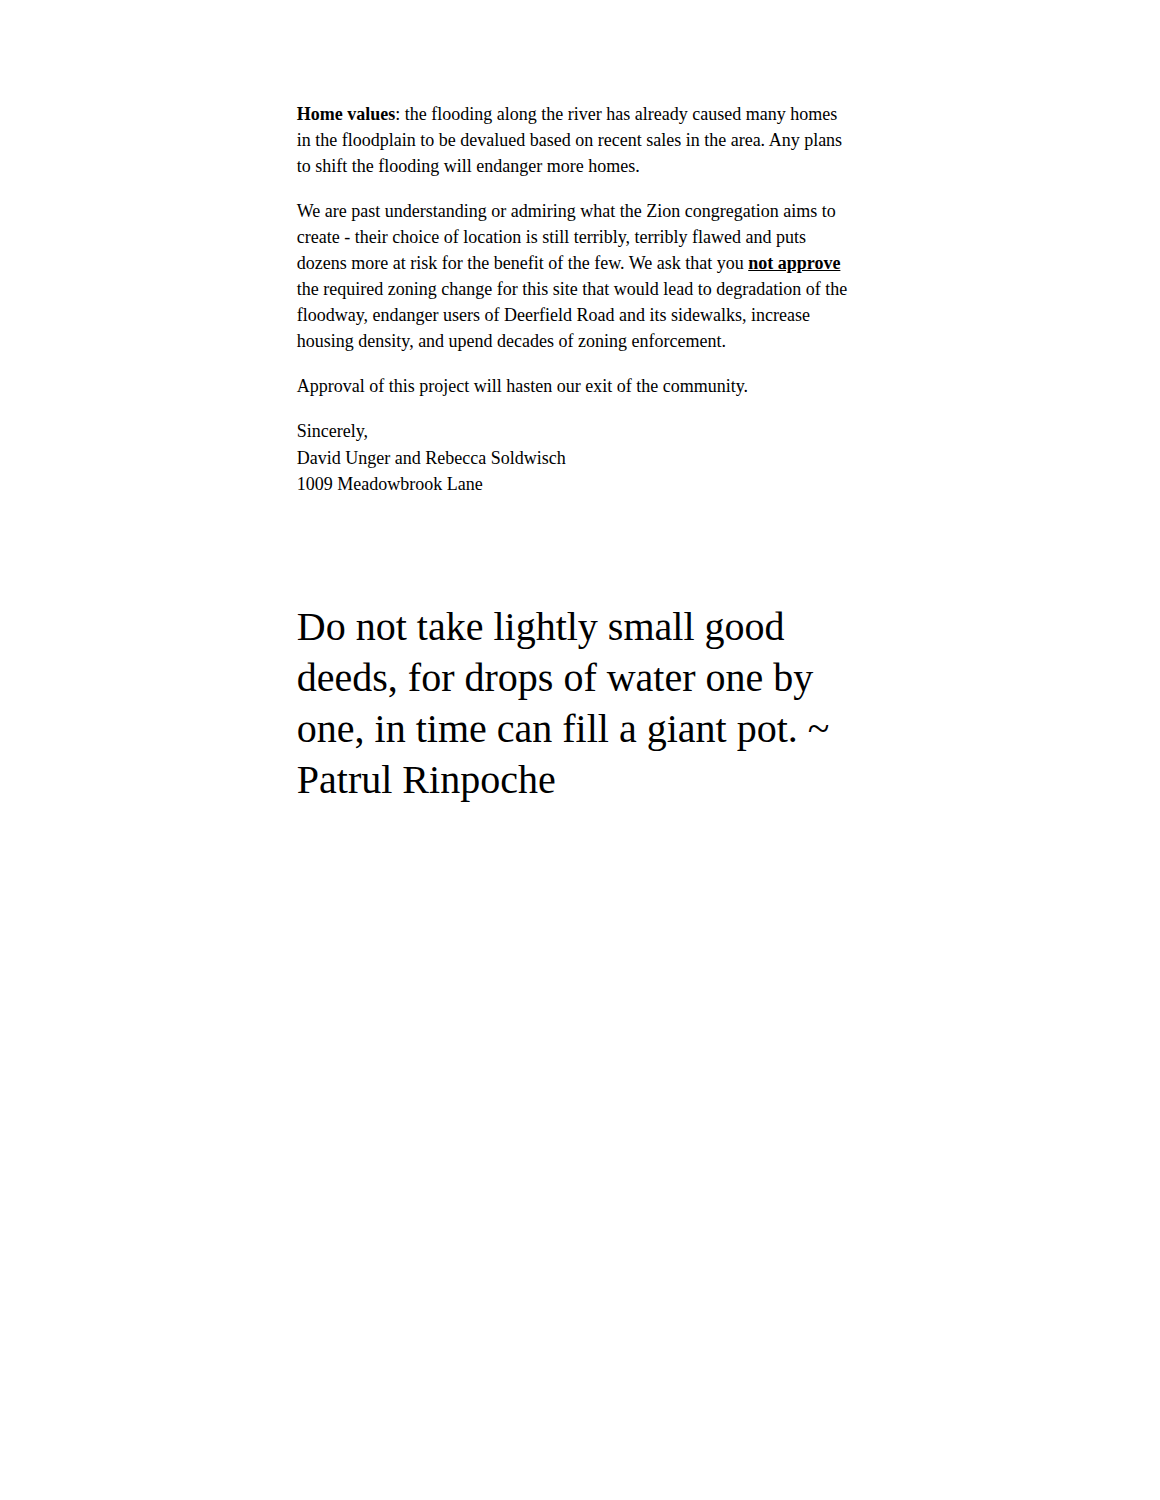Home values: the flooding along the river has already caused many homes in the floodplain to be devalued based on recent sales in the area. Any plans to shift the flooding will endanger more homes.
We are past understanding or admiring what the Zion congregation aims to create - their choice of location is still terribly, terribly flawed and puts dozens more at risk for the benefit of the few. We ask that you not approve the required zoning change for this site that would lead to degradation of the floodway, endanger users of Deerfield Road and its sidewalks, increase housing density, and upend decades of zoning enforcement.
Approval of this project will hasten our exit of the community.
Sincerely,
David Unger and Rebecca Soldwisch
1009 Meadowbrook Lane
Do not take lightly small good deeds, for drops of water one by one, in time can fill a giant pot. ~ Patrul Rinpoche